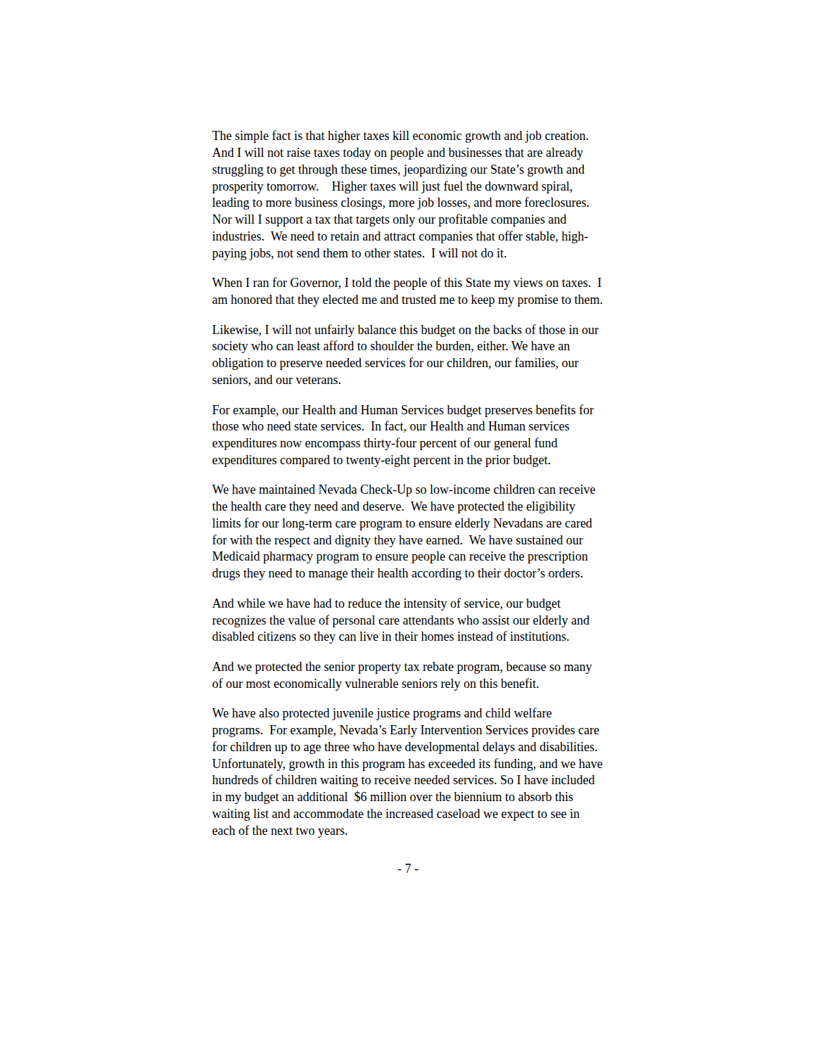The simple fact is that higher taxes kill economic growth and job creation. And I will not raise taxes today on people and businesses that are already struggling to get through these times, jeopardizing our State’s growth and prosperity tomorrow. Higher taxes will just fuel the downward spiral, leading to more business closings, more job losses, and more foreclosures. Nor will I support a tax that targets only our profitable companies and industries. We need to retain and attract companies that offer stable, high-paying jobs, not send them to other states. I will not do it.
When I ran for Governor, I told the people of this State my views on taxes. I am honored that they elected me and trusted me to keep my promise to them.
Likewise, I will not unfairly balance this budget on the backs of those in our society who can least afford to shoulder the burden, either. We have an obligation to preserve needed services for our children, our families, our seniors, and our veterans.
For example, our Health and Human Services budget preserves benefits for those who need state services. In fact, our Health and Human services expenditures now encompass thirty-four percent of our general fund expenditures compared to twenty-eight percent in the prior budget.
We have maintained Nevada Check-Up so low-income children can receive the health care they need and deserve. We have protected the eligibility limits for our long-term care program to ensure elderly Nevadans are cared for with the respect and dignity they have earned. We have sustained our Medicaid pharmacy program to ensure people can receive the prescription drugs they need to manage their health according to their doctor’s orders.
And while we have had to reduce the intensity of service, our budget recognizes the value of personal care attendants who assist our elderly and disabled citizens so they can live in their homes instead of institutions.
And we protected the senior property tax rebate program, because so many of our most economically vulnerable seniors rely on this benefit.
We have also protected juvenile justice programs and child welfare programs. For example, Nevada’s Early Intervention Services provides care for children up to age three who have developmental delays and disabilities. Unfortunately, growth in this program has exceeded its funding, and we have hundreds of children waiting to receive needed services. So I have included in my budget an additional $6 million over the biennium to absorb this waiting list and accommodate the increased caseload we expect to see in each of the next two years.
- 7 -